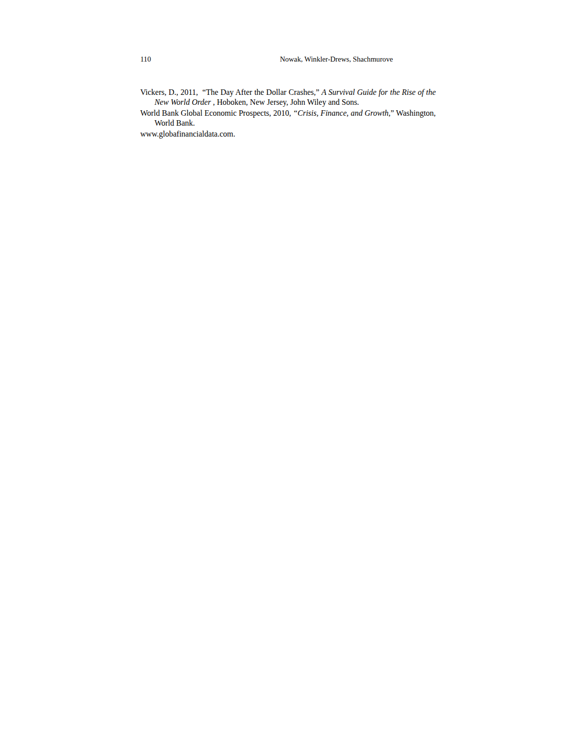110 Nowak, Winkler-Drews, Shachmurove
Vickers, D., 2011, “The Day After the Dollar Crashes,” A Survival Guide for the Rise of the New World Order , Hoboken, New Jersey, John Wiley and Sons.
World Bank Global Economic Prospects, 2010, “Crisis, Finance, and Growth,” Washington, World Bank.
www.globafinancialdata.com.